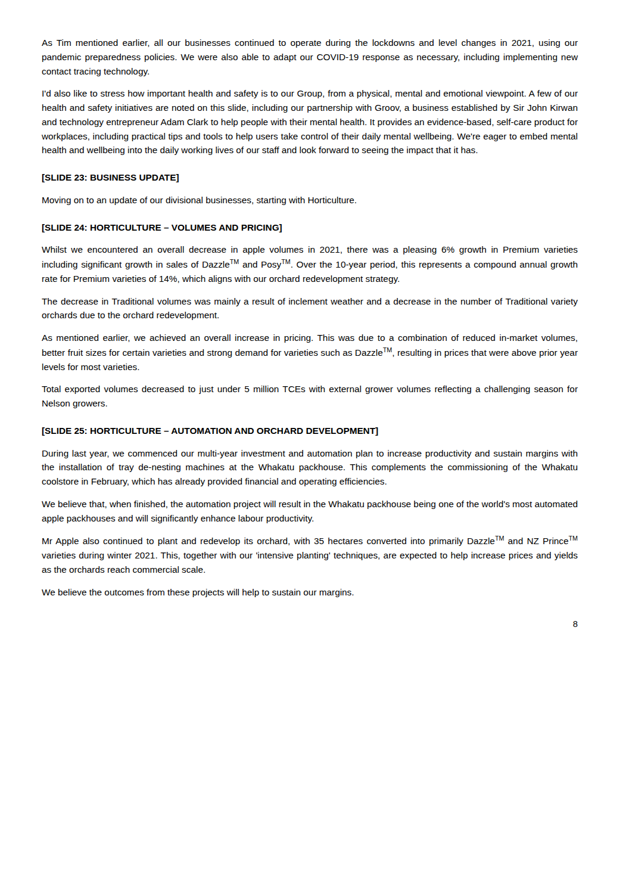As Tim mentioned earlier, all our businesses continued to operate during the lockdowns and level changes in 2021, using our pandemic preparedness policies. We were also able to adapt our COVID-19 response as necessary, including implementing new contact tracing technology.
I'd also like to stress how important health and safety is to our Group, from a physical, mental and emotional viewpoint. A few of our health and safety initiatives are noted on this slide, including our partnership with Groov, a business established by Sir John Kirwan and technology entrepreneur Adam Clark to help people with their mental health. It provides an evidence-based, self-care product for workplaces, including practical tips and tools to help users take control of their daily mental wellbeing. We're eager to embed mental health and wellbeing into the daily working lives of our staff and look forward to seeing the impact that it has.
[SLIDE 23: BUSINESS UPDATE]
Moving on to an update of our divisional businesses, starting with Horticulture.
[SLIDE 24: HORTICULTURE – VOLUMES AND PRICING]
Whilst we encountered an overall decrease in apple volumes in 2021, there was a pleasing 6% growth in Premium varieties including significant growth in sales of DazzleTM and PosyTM. Over the 10-year period, this represents a compound annual growth rate for Premium varieties of 14%, which aligns with our orchard redevelopment strategy.
The decrease in Traditional volumes was mainly a result of inclement weather and a decrease in the number of Traditional variety orchards due to the orchard redevelopment.
As mentioned earlier, we achieved an overall increase in pricing. This was due to a combination of reduced in-market volumes, better fruit sizes for certain varieties and strong demand for varieties such as DazzleTM, resulting in prices that were above prior year levels for most varieties.
Total exported volumes decreased to just under 5 million TCEs with external grower volumes reflecting a challenging season for Nelson growers.
[SLIDE 25: HORTICULTURE – AUTOMATION AND ORCHARD DEVELOPMENT]
During last year, we commenced our multi-year investment and automation plan to increase productivity and sustain margins with the installation of tray de-nesting machines at the Whakatu packhouse. This complements the commissioning of the Whakatu coolstore in February, which has already provided financial and operating efficiencies.
We believe that, when finished, the automation project will result in the Whakatu packhouse being one of the world's most automated apple packhouses and will significantly enhance labour productivity.
Mr Apple also continued to plant and redevelop its orchard, with 35 hectares converted into primarily DazzleTM and NZ PrinceTM varieties during winter 2021. This, together with our 'intensive planting' techniques, are expected to help increase prices and yields as the orchards reach commercial scale.
We believe the outcomes from these projects will help to sustain our margins.
8